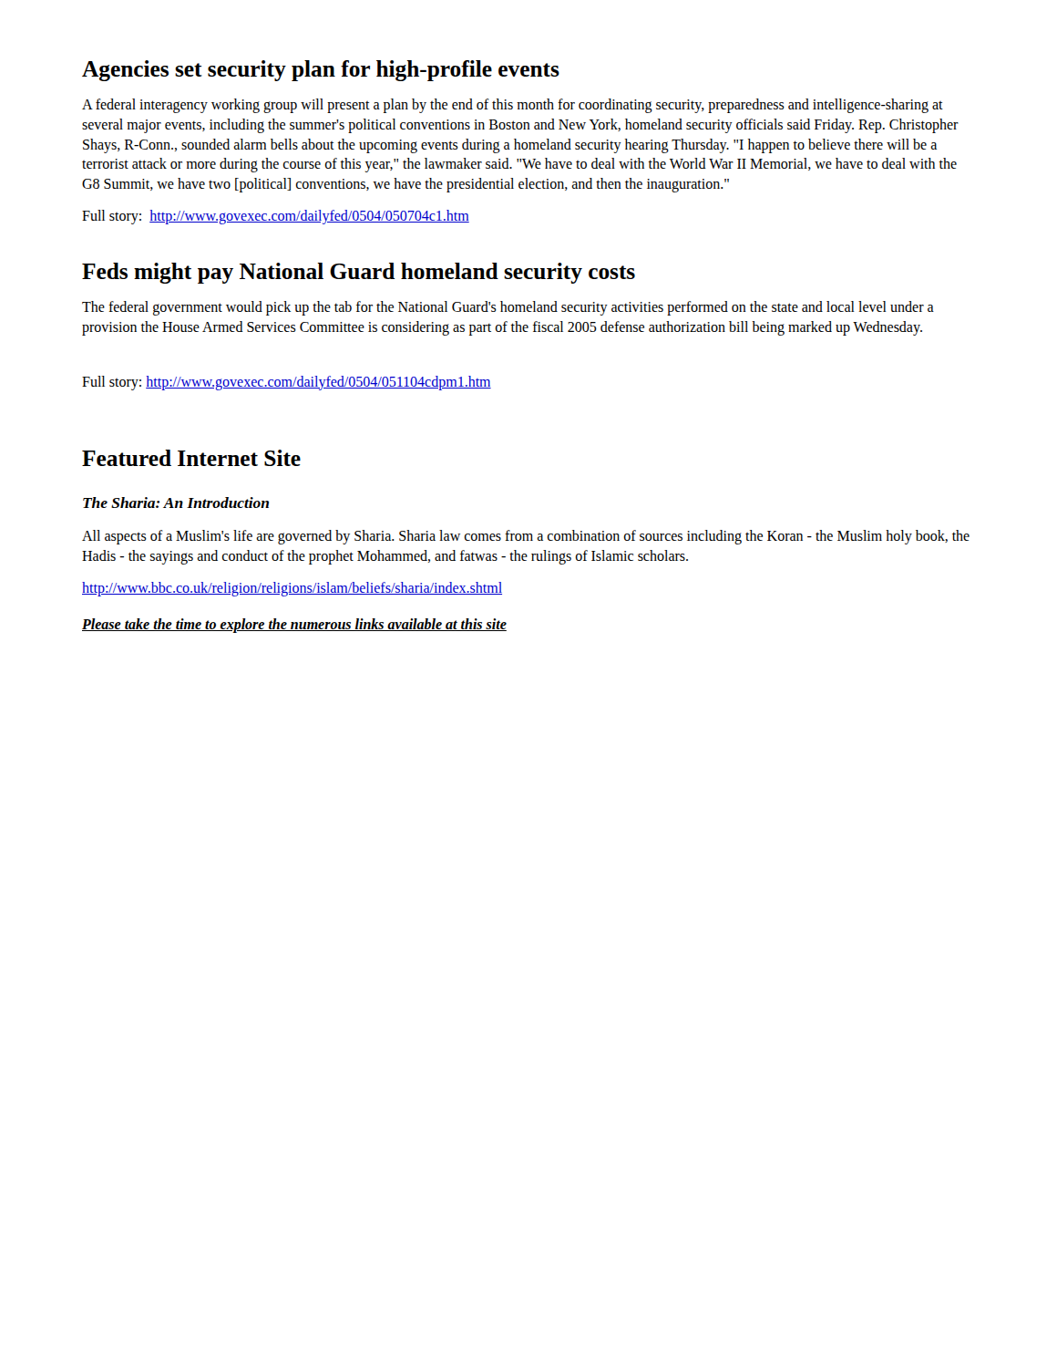Agencies set security plan for high-profile events
A federal interagency working group will present a plan by the end of this month for coordinating security, preparedness and intelligence-sharing at several major events, including the summer's political conventions in Boston and New York, homeland security officials said Friday. Rep. Christopher Shays, R-Conn., sounded alarm bells about the upcoming events during a homeland security hearing Thursday. "I happen to believe there will be a terrorist attack or more during the course of this year," the lawmaker said. "We have to deal with the World War II Memorial, we have to deal with the G8 Summit, we have two [political] conventions, we have the presidential election, and then the inauguration."
Full story: http://www.govexec.com/dailyfed/0504/050704c1.htm
Feds might pay National Guard homeland security costs
The federal government would pick up the tab for the National Guard's homeland security activities performed on the state and local level under a provision the House Armed Services Committee is considering as part of the fiscal 2005 defense authorization bill being marked up Wednesday.
Full story: http://www.govexec.com/dailyfed/0504/051104cdpm1.htm
Featured Internet Site
The Sharia: An Introduction
All aspects of a Muslim's life are governed by Sharia. Sharia law comes from a combination of sources including the Koran - the Muslim holy book, the Hadis - the sayings and conduct of the prophet Mohammed, and fatwas - the rulings of Islamic scholars.
http://www.bbc.co.uk/religion/religions/islam/beliefs/sharia/index.shtml
Please take the time to explore the numerous links available at this site